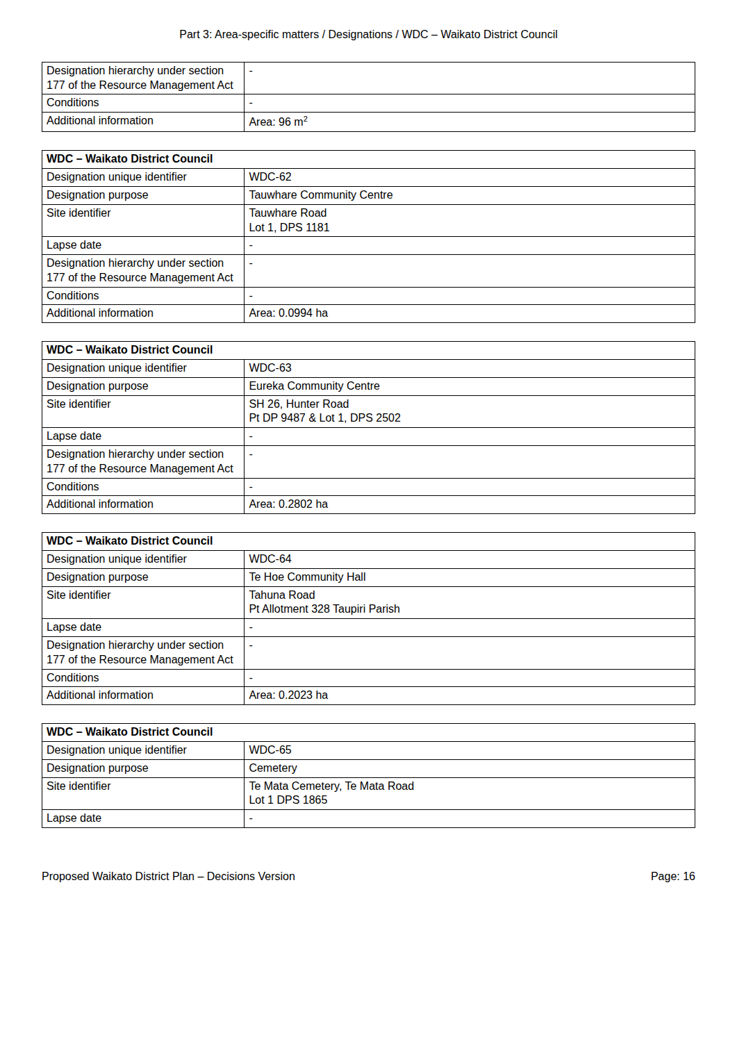Part 3: Area-specific matters / Designations / WDC – Waikato District Council
| Designation hierarchy under section 177 of the Resource Management Act | - |
| Conditions | - |
| Additional information | Area: 96 m 2 |
| WDC – Waikato District Council |
| --- |
| Designation unique identifier | WDC-62 |
| Designation purpose | Tauwhare Community Centre |
| Site identifier | Tauwhare Road Lot 1, DPS 1181 |
| Lapse date | - |
| Designation hierarchy under section 177 of the Resource Management Act | - |
| Conditions | - |
| Additional information | Area: 0.0994 ha |
| WDC – Waikato District Council |
| --- |
| Designation unique identifier | WDC-63 |
| Designation purpose | Eureka Community Centre |
| Site identifier | SH 26, Hunter Road Pt DP 9487 & Lot 1, DPS 2502 |
| Lapse date | - |
| Designation hierarchy under section 177 of the Resource Management Act | - |
| Conditions | - |
| Additional information | Area: 0.2802 ha |
| WDC – Waikato District Council |
| --- |
| Designation unique identifier | WDC-64 |
| Designation purpose | Te Hoe Community Hall |
| Site identifier | Tahuna Road Pt Allotment 328 Taupiri Parish |
| Lapse date | - |
| Designation hierarchy under section 177 of the Resource Management Act | - |
| Conditions | - |
| Additional information | Area: 0.2023 ha |
| WDC – Waikato District Council |
| --- |
| Designation unique identifier | WDC-65 |
| Designation purpose | Cemetery |
| Site identifier | Te Mata Cemetery, Te Mata Road Lot 1 DPS 1865 |
| Lapse date | - |
Proposed Waikato District Plan – Decisions Version Page: 16